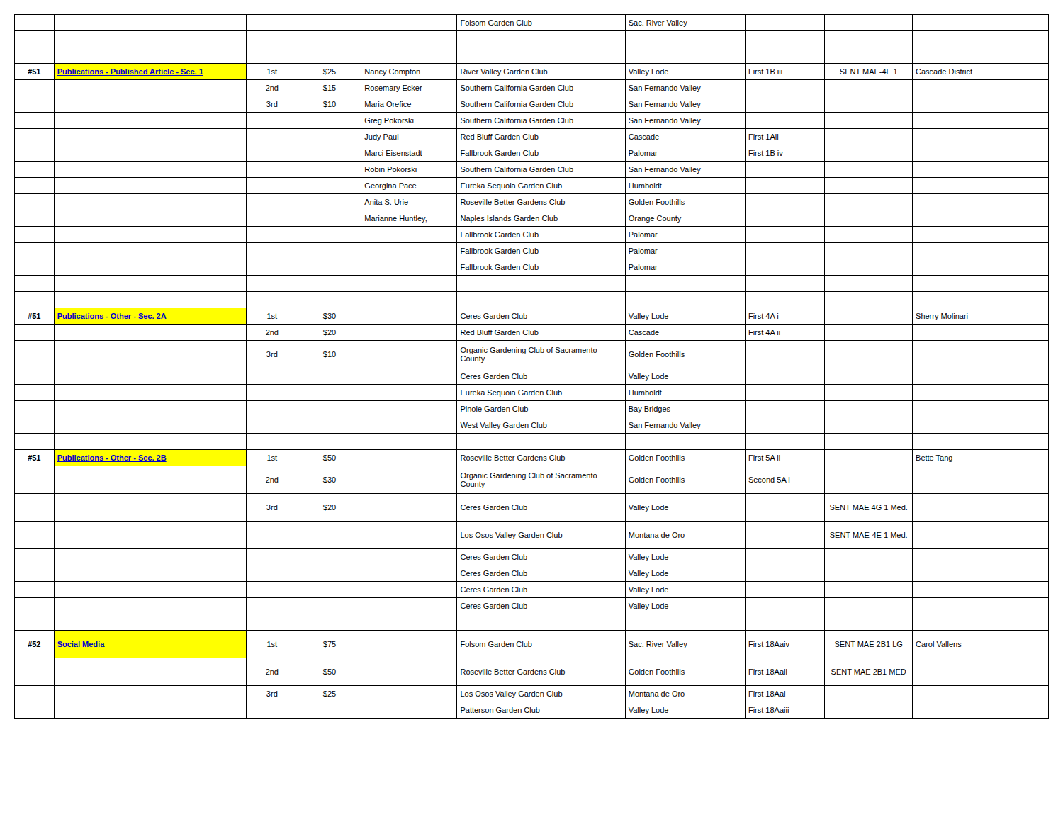| | | | | | Folsom Garden Club | Sac. River Valley | | | |
| #51 | Publications - Published Article - Sec. 1 | 1st | $25 | Nancy Compton | River Valley Garden Club | Valley Lode | First 1B iii | SENT MAE-4F 1 | Cascade District |
| | | 2nd | $15 | Rosemary Ecker | Southern California Garden Club | San Fernando Valley | | | |
| | | 3rd | $10 | Maria Orefice | Southern California Garden Club | San Fernando Valley | | | |
| | | | | Greg Pokorski | Southern California Garden Club | San Fernando Valley | | | |
| | | | | Judy Paul | Red Bluff Garden Club | Cascade | First 1Aii | | |
| | | | | Marci Eisenstadt | Fallbrook Garden Club | Palomar | First 1B iv | | |
| | | | | Robin Pokorski | Southern California Garden Club | San Fernando Valley | | | |
| | | | | Georgina Pace | Eureka Sequoia Garden Club | Humboldt | | | |
| | | | | Anita S. Urie | Roseville Better Gardens Club | Golden Foothills | | | |
| | | | | Marianne Huntley, | Naples Islands Garden Club | Orange County | | | |
| | | | | | Fallbrook Garden Club | Palomar | | | |
| | | | | | Fallbrook Garden Club | Palomar | | | |
| | | | | | Fallbrook Garden Club | Palomar | | | |
| #51 | Publications - Other - Sec. 2A | 1st | $30 | | Ceres Garden Club | Valley Lode | First 4A i | | Sherry Molinari |
| | | 2nd | $20 | | Red Bluff Garden Club | Cascade | First 4A ii | | |
| | | 3rd | $10 | | Organic Gardening Club of Sacramento County | Golden Foothills | | | |
| | | | | | Ceres Garden Club | Valley Lode | | | |
| | | | | | Eureka Sequoia Garden Club | Humboldt | | | |
| | | | | | Pinole Garden Club | Bay Bridges | | | |
| | | | | | West Valley Garden Club | San Fernando Valley | | | |
| #51 | Publications - Other - Sec. 2B | 1st | $50 | | Roseville Better Gardens Club | Golden Foothills | First 5A ii | | Bette Tang |
| | | 2nd | $30 | | Organic Gardening Club of Sacramento County | Golden Foothills | Second 5A i | | |
| | | 3rd | $20 | | Ceres Garden Club | Valley Lode | | SENT MAE 4G 1 Med. | |
| | | | | | Los Osos Valley Garden Club | Montana de Oro | | SENT MAE-4E 1 Med. | |
| | | | | | Ceres Garden Club | Valley Lode | | | |
| | | | | | Ceres Garden Club | Valley Lode | | | |
| | | | | | Ceres Garden Club | Valley Lode | | | |
| | | | | | Ceres Garden Club | Valley Lode | | | |
| #52 | Social Media | 1st | $75 | | Folsom Garden Club | Sac. River Valley | First 18Aaiv | SENT MAE 2B1 LG | Carol Vallens |
| | | 2nd | $50 | | Roseville Better Gardens Club | Golden Foothills | First 18Aaii | SENT MAE 2B1 MED | |
| | | 3rd | $25 | | Los Osos Valley Garden Club | Montana de Oro | First 18Aai | | |
| | | | | | Patterson Garden Club | Valley Lode | First 18Aaiii | | |